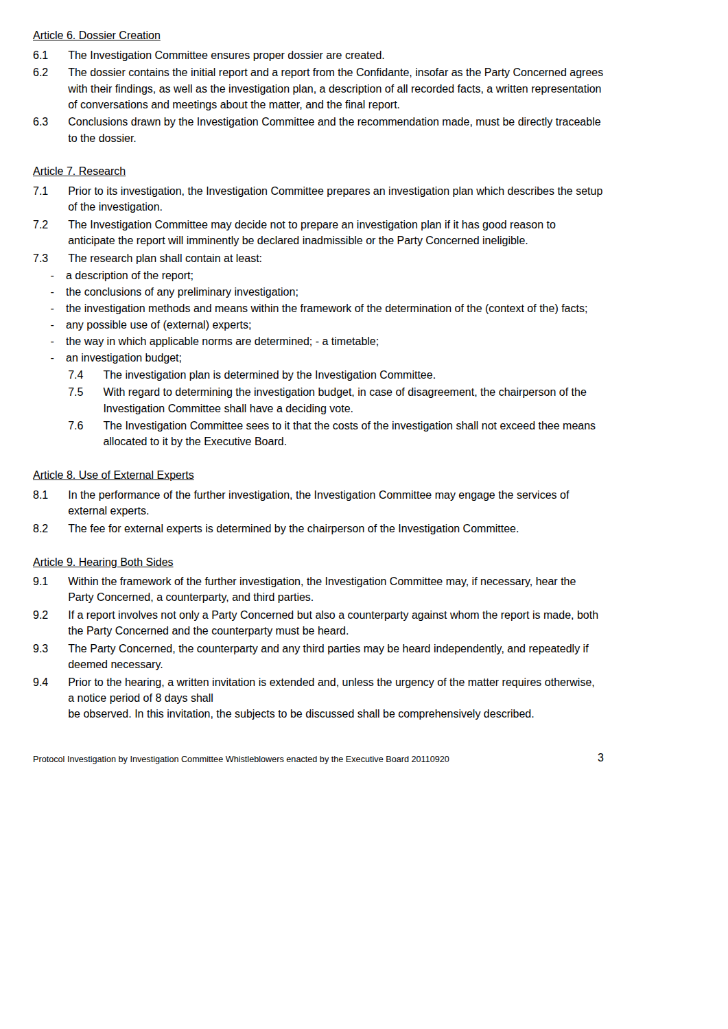Article 6. Dossier Creation
6.1
The Investigation Committee ensures proper dossier are created.
6.2
The dossier contains the initial report and a report from the Confidante, insofar as the Party Concerned agrees with their findings, as well as the investigation plan, a description of all recorded facts, a written representation of conversations and meetings about the matter, and the final report.
6.3
Conclusions drawn by the Investigation Committee and the recommendation made, must be directly traceable to the dossier.
Article 7. Research
7.1
Prior to its investigation, the Investigation Committee prepares an investigation plan which describes the setup of the investigation.
7.2
The Investigation Committee may decide not to prepare an investigation plan if it has good reason to anticipate the report will imminently be declared inadmissible or the Party Concerned ineligible.
7.3
The research plan shall contain at least:
a description of the report;
the conclusions of any preliminary investigation;
the investigation methods and means within the framework of the determination of the (context of the) facts;
any possible use of (external) experts;
the way in which applicable norms are determined; - a timetable;
an investigation budget;
7.4
The investigation plan is determined by the Investigation Committee.
7.5
With regard to determining the investigation budget, in case of disagreement, the chairperson of the Investigation Committee shall have a deciding vote.
7.6
The Investigation Committee sees to it that the costs of the investigation shall not exceed thee means allocated to it by the Executive Board.
Article 8. Use of External Experts
8.1
In the performance of the further investigation, the Investigation Committee may engage the services of external experts.
8.2
The fee for external experts is determined by the chairperson of the Investigation Committee.
Article 9. Hearing Both Sides
9.1
Within the framework of the further investigation, the Investigation Committee may, if necessary, hear the Party Concerned, a counterparty, and third parties.
9.2
If a report involves not only a Party Concerned but also a counterparty against whom the report is made, both the Party Concerned and the counterparty must be heard.
9.3
The Party Concerned, the counterparty and any third parties may be heard independently, and repeatedly if deemed necessary.
9.4
Prior to the hearing, a written invitation is extended and, unless the urgency of the matter requires otherwise, a notice period of 8 days shall
be observed. In this invitation, the subjects to be discussed shall be comprehensively described.
Protocol Investigation by Investigation Committee Whistleblowers enacted by the Executive Board 20110920 3